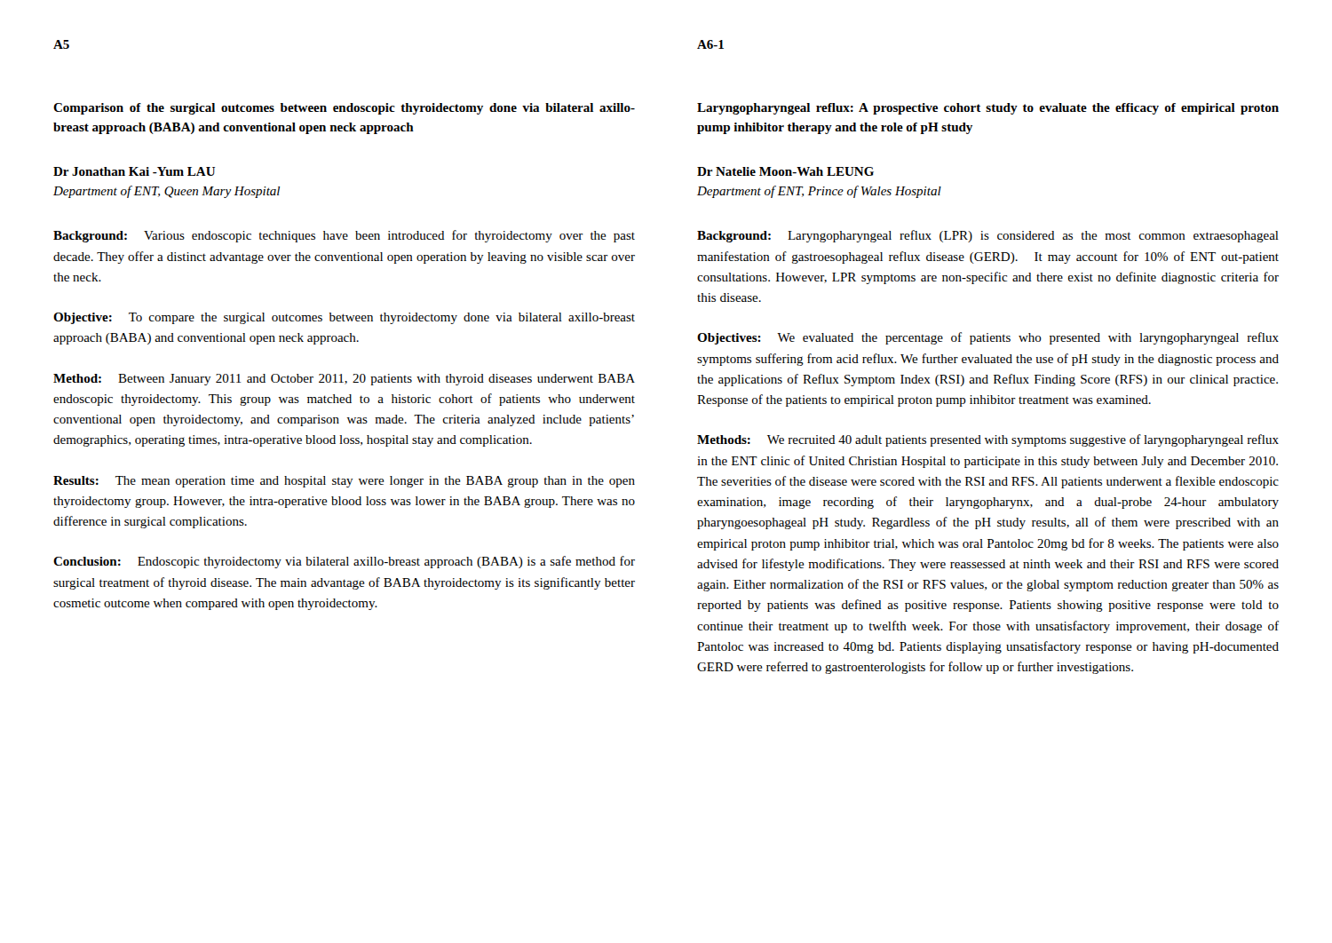A5
Comparison of the surgical outcomes between endoscopic thyroidectomy done via bilateral axillo-breast approach (BABA) and conventional open neck approach
Dr Jonathan Kai -Yum LAU
Department of ENT, Queen Mary Hospital
Background: Various endoscopic techniques have been introduced for thyroidectomy over the past decade. They offer a distinct advantage over the conventional open operation by leaving no visible scar over the neck.
Objective: To compare the surgical outcomes between thyroidectomy done via bilateral axillo-breast approach (BABA) and conventional open neck approach.
Method: Between January 2011 and October 2011, 20 patients with thyroid diseases underwent BABA endoscopic thyroidectomy. This group was matched to a historic cohort of patients who underwent conventional open thyroidectomy, and comparison was made. The criteria analyzed include patients’ demographics, operating times, intra-operative blood loss, hospital stay and complication.
Results: The mean operation time and hospital stay were longer in the BABA group than in the open thyroidectomy group. However, the intra-operative blood loss was lower in the BABA group. There was no difference in surgical complications.
Conclusion: Endoscopic thyroidectomy via bilateral axillo-breast approach (BABA) is a safe method for surgical treatment of thyroid disease. The main advantage of BABA thyroidectomy is its significantly better cosmetic outcome when compared with open thyroidectomy.
A6-1
Laryngopharyngeal reflux: A prospective cohort study to evaluate the efficacy of empirical proton pump inhibitor therapy and the role of pH study
Dr Natelie Moon-Wah LEUNG
Department of ENT, Prince of Wales Hospital
Background: Laryngopharyngeal reflux (LPR) is considered as the most common extraesophageal manifestation of gastroesophageal reflux disease (GERD). It may account for 10% of ENT out-patient consultations. However, LPR symptoms are non-specific and there exist no definite diagnostic criteria for this disease.
Objectives: We evaluated the percentage of patients who presented with laryngopharyngeal reflux symptoms suffering from acid reflux. We further evaluated the use of pH study in the diagnostic process and the applications of Reflux Symptom Index (RSI) and Reflux Finding Score (RFS) in our clinical practice. Response of the patients to empirical proton pump inhibitor treatment was examined.
Methods: We recruited 40 adult patients presented with symptoms suggestive of laryngopharyngeal reflux in the ENT clinic of United Christian Hospital to participate in this study between July and December 2010. The severities of the disease were scored with the RSI and RFS. All patients underwent a flexible endoscopic examination, image recording of their laryngopharynx, and a dual-probe 24-hour ambulatory pharyngoesophageal pH study. Regardless of the pH study results, all of them were prescribed with an empirical proton pump inhibitor trial, which was oral Pantoloc 20mg bd for 8 weeks. The patients were also advised for lifestyle modifications. They were reassessed at ninth week and their RSI and RFS were scored again. Either normalization of the RSI or RFS values, or the global symptom reduction greater than 50% as reported by patients was defined as positive response. Patients showing positive response were told to continue their treatment up to twelfth week. For those with unsatisfactory improvement, their dosage of Pantoloc was increased to 40mg bd. Patients displaying unsatisfactory response or having pH-documented GERD were referred to gastroenterologists for follow up or further investigations.